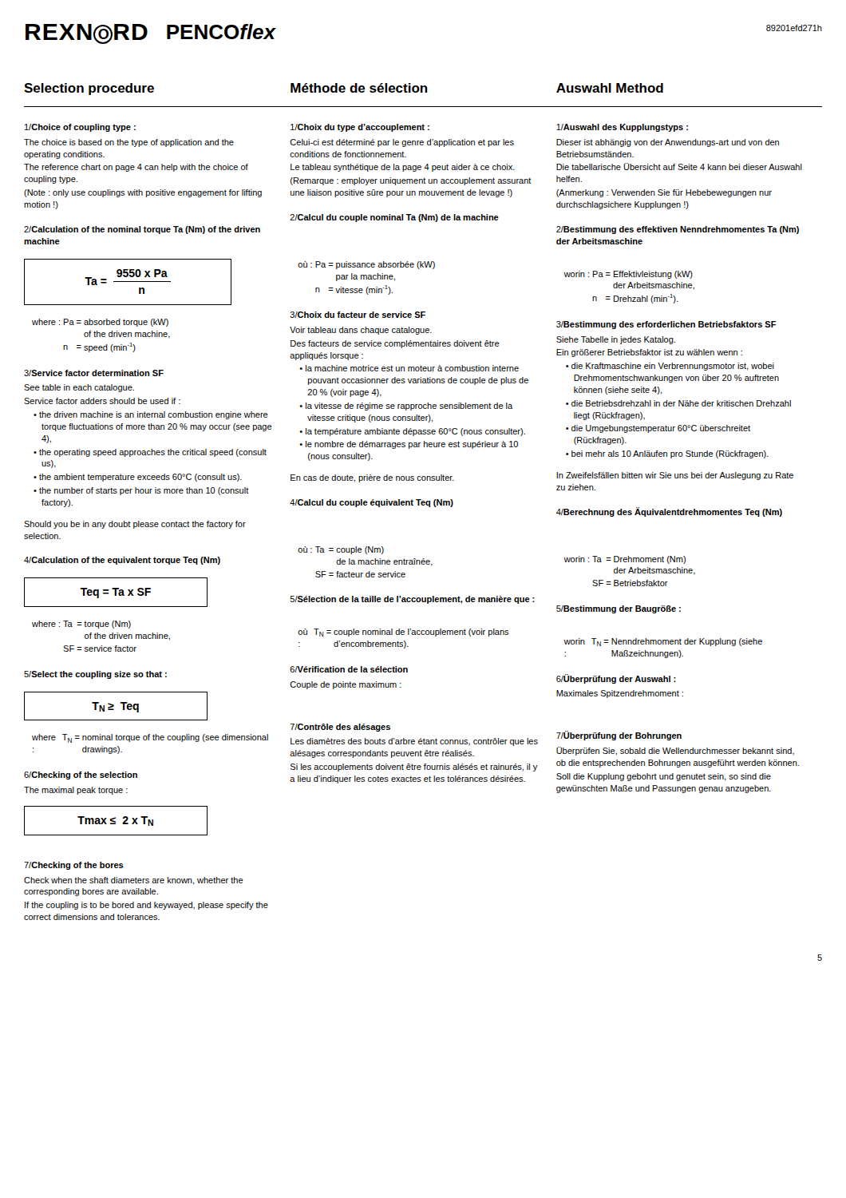REXN ORD PENCOflex 89201efd271h
Selection procedure
Méthode de sélection
Auswahl Method
1/Choice of coupling type :
The choice is based on the type of application and the operating conditions.
The reference chart on page 4 can help with the choice of coupling type.
(Note : only use couplings with positive engagement for lifting motion !)
2/Calculation of the nominal torque Ta (Nm) of the driven machine
Ta = 9550 x Pa n
| where : | Pa | = | absorbed torque (kW) of the driven machine, |
| | n | = | speed (min -1 ) |
3/Service factor determination SF
See table in each catalogue.
Service factor adders should be used if :
the driven machine is an internal combustion engine where torque fluctuations of more than 20 % may occur (see page 4),
the operating speed approaches the critical speed (consult us),
the ambient temperature exceeds 60°C (consult us).
the number of starts per hour is more than 10 (consult factory).
Should you be in any doubt please contact the factory for selection.
4/Calculation of the equivalent torque Teq (Nm)
Teq = Ta x SF
| where : | Ta | = | torque (Nm) of the driven machine, |
| | SF | = | service factor |
5/Select the coupling size so that :
TN ≥ Teq
| where : | T N | = | nominal torque of the coupling (see dimensional drawings). |
6/Checking of the selection
The maximal peak torque :
Tmax ≤ 2 x TN
7/Checking of the bores
Check when the shaft diameters are known, whether the corresponding bores are available.
If the coupling is to be bored and keywayed, please specify the correct dimensions and tolerances.
1/Choix du type d’accouplement :
Celui-ci est déterminé par le genre d’application et par les conditions de fonctionnement.
Le tableau synthétique de la page 4 peut aider à ce choix.
(Remarque : employer uniquement un accouplement assurant une liaison positive sûre pour un mouvement de levage !)
2/Calcul du couple nominal Ta (Nm) de la machine
| où : | Pa | = | puissance absorbée (kW) par la machine, |
| | n | = | vitesse (min -1 ). |
3/Choix du facteur de service SF
Voir tableau dans chaque catalogue.
Des facteurs de service complémentaires doivent être appliqués lorsque :
la machine motrice est un moteur à combustion interne pouvant occasionner des variations de couple de plus de 20 % (voir page 4),
la vitesse de régime se rapproche sensiblement de la vitesse critique (nous consulter),
la température ambiante dépasse 60°C (nous consulter).
le nombre de démarrages par heure est supérieur à 10 (nous consulter).
En cas de doute, prière de nous consulter.
4/Calcul du couple équivalent Teq (Nm)
| où : | Ta | = | couple (Nm) de la machine entraînée, |
| | SF | = | facteur de service |
5/Sélection de la taille de l’accouplement, de manière que :
| où : | T N | = | couple nominal de l’accouplement (voir plans d’encombrements). |
6/Vérification de la sélection
Couple de pointe maximum :
7/Contrôle des alésages
Les diamètres des bouts d’arbre étant connus, contrôler que les alésages correspondants peuvent être réalisés.
Si les accouplements doivent être fournis alésés et rainurés, il y a lieu d’indiquer les cotes exactes et les tolérances désirées.
1/Auswahl des Kupplungstyps :
Dieser ist abhängig von der Anwendungs-art und von den Betriebsumständen.
Die tabellarische Übersicht auf Seite 4 kann bei dieser Auswahl helfen.
(Anmerkung : Verwenden Sie für Hebebewegungen nur durchschlagsichere Kupplungen !)
2/Bestimmung des effektiven Nenndrehmomentes Ta (Nm) der Arbeitsmaschine
| worin : | Pa | = | Effektivleistung (kW) der Arbeitsmaschine, |
| | n | = | Drehzahl (min -1 ). |
3/Bestimmung des erforderlichen Betriebsfaktors SF
Siehe Tabelle in jedes Katalog.
Ein größerer Betriebsfaktor ist zu wählen wenn :
die Kraftmaschine ein Verbrennungsmotor ist, wobei Drehmomentschwankungen von über 20 % auftreten können (siehe seite 4),
die Betriebsdrehzahl in der Nähe der kritischen Drehzahl liegt (Rückfragen),
die Umgebungstemperatur 60°C überschreitet (Rückfragen).
bei mehr als 10 Anläufen pro Stunde (Rückfragen).
In Zweifelsfällen bitten wir Sie uns bei der Auslegung zu Rate zu ziehen.
4/Berechnung des Äquivalentdrehmomentes Teq (Nm)
| worin : | Ta | = | Drehmoment (Nm) der Arbeitsmaschine, |
| | SF | = | Betriebsfaktor |
5/Bestimmung der Baugröße :
| worin : | T N | = | Nenndrehmoment der Kupplung (siehe Maßzeichnungen). |
6/Überprüfung der Auswahl :
Maximales Spitzendrehmoment :
7/Überprüfung der Bohrungen
Überprüfen Sie, sobald die Wellendurchmesser bekannt sind, ob die entsprechenden Bohrungen ausgeführt werden können.
Soll die Kupplung gebohrt und genutet sein, so sind die gewünschten Maße und Passungen genau anzugeben.
5